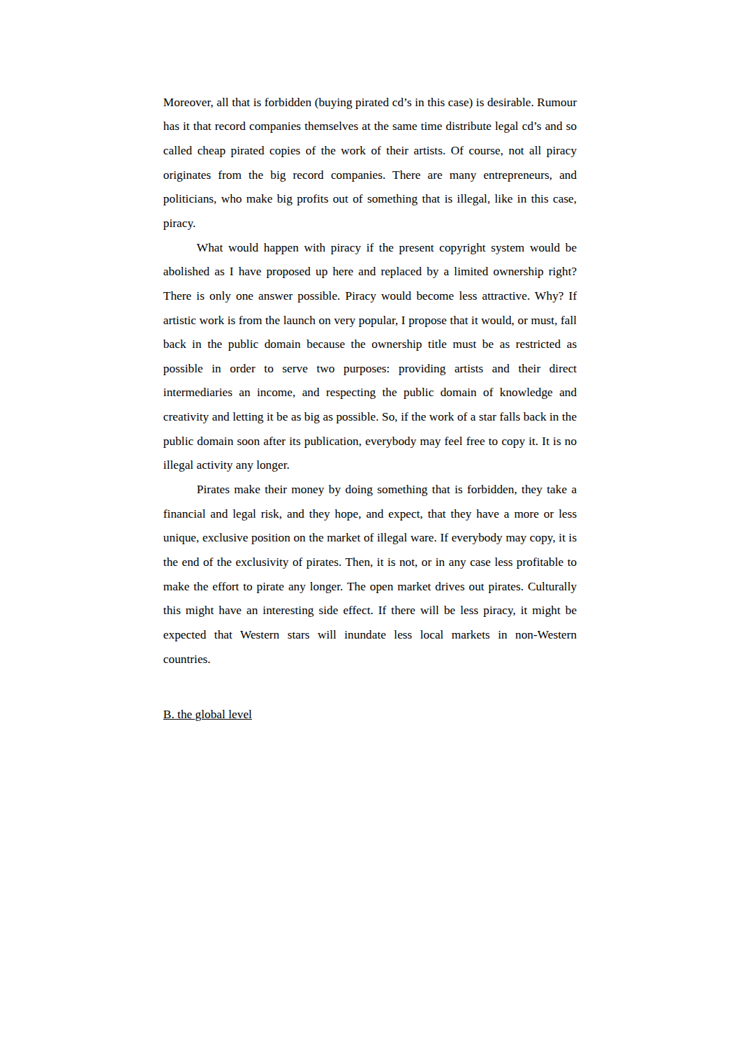Moreover, all that is forbidden (buying pirated cd’s in this case) is desirable. Rumour has it that record companies themselves at the same time distribute legal cd’s and so called cheap pirated copies of the work of their artists. Of course, not all piracy originates from the big record companies. There are many entrepreneurs, and politicians, who make big profits out of something that is illegal, like in this case, piracy.
What would happen with piracy if the present copyright system would be abolished as I have proposed up here and replaced by a limited ownership right? There is only one answer possible. Piracy would become less attractive. Why? If artistic work is from the launch on very popular, I propose that it would, or must, fall back in the public domain because the ownership title must be as restricted as possible in order to serve two purposes: providing artists and their direct intermediaries an income, and respecting the public domain of knowledge and creativity and letting it be as big as possible. So, if the work of a star falls back in the public domain soon after its publication, everybody may feel free to copy it. It is no illegal activity any longer.
Pirates make their money by doing something that is forbidden, they take a financial and legal risk, and they hope, and expect, that they have a more or less unique, exclusive position on the market of illegal ware. If everybody may copy, it is the end of the exclusivity of pirates. Then, it is not, or in any case less profitable to make the effort to pirate any longer. The open market drives out pirates. Culturally this might have an interesting side effect. If there will be less piracy, it might be expected that Western stars will inundate less local markets in non-Western countries.
B. the global level